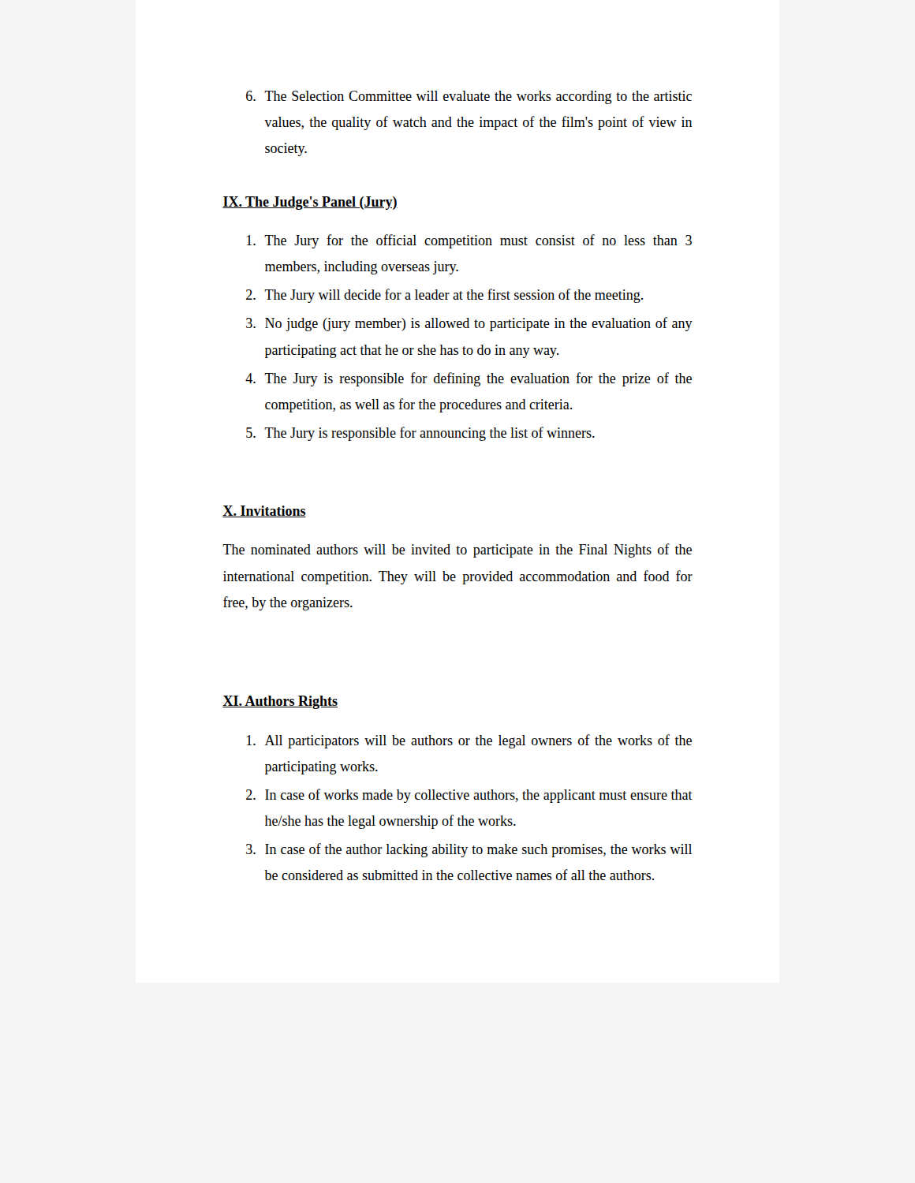The Selection Committee will evaluate the works according to the artistic values, the quality of watch and the impact of the film's point of view in society.
IX. The Judge's Panel (Jury)
The Jury for the official competition must consist of no less than 3 members, including overseas jury.
The Jury will decide for a leader at the first session of the meeting.
No judge (jury member) is allowed to participate in the evaluation of any participating act that he or she has to do in any way.
The Jury is responsible for defining the evaluation for the prize of the competition, as well as for the procedures and criteria.
The Jury is responsible for announcing the list of winners.
X. Invitations
The nominated authors will be invited to participate in the Final Nights of the international competition. They will be provided accommodation and food for free, by the organizers.
XI. Authors Rights
All participators will be authors or the legal owners of the works of the participating works.
In case of works made by collective authors, the applicant must ensure that he/she has the legal ownership of the works.
In case of the author lacking ability to make such promises, the works will be considered as submitted in the collective names of all the authors.